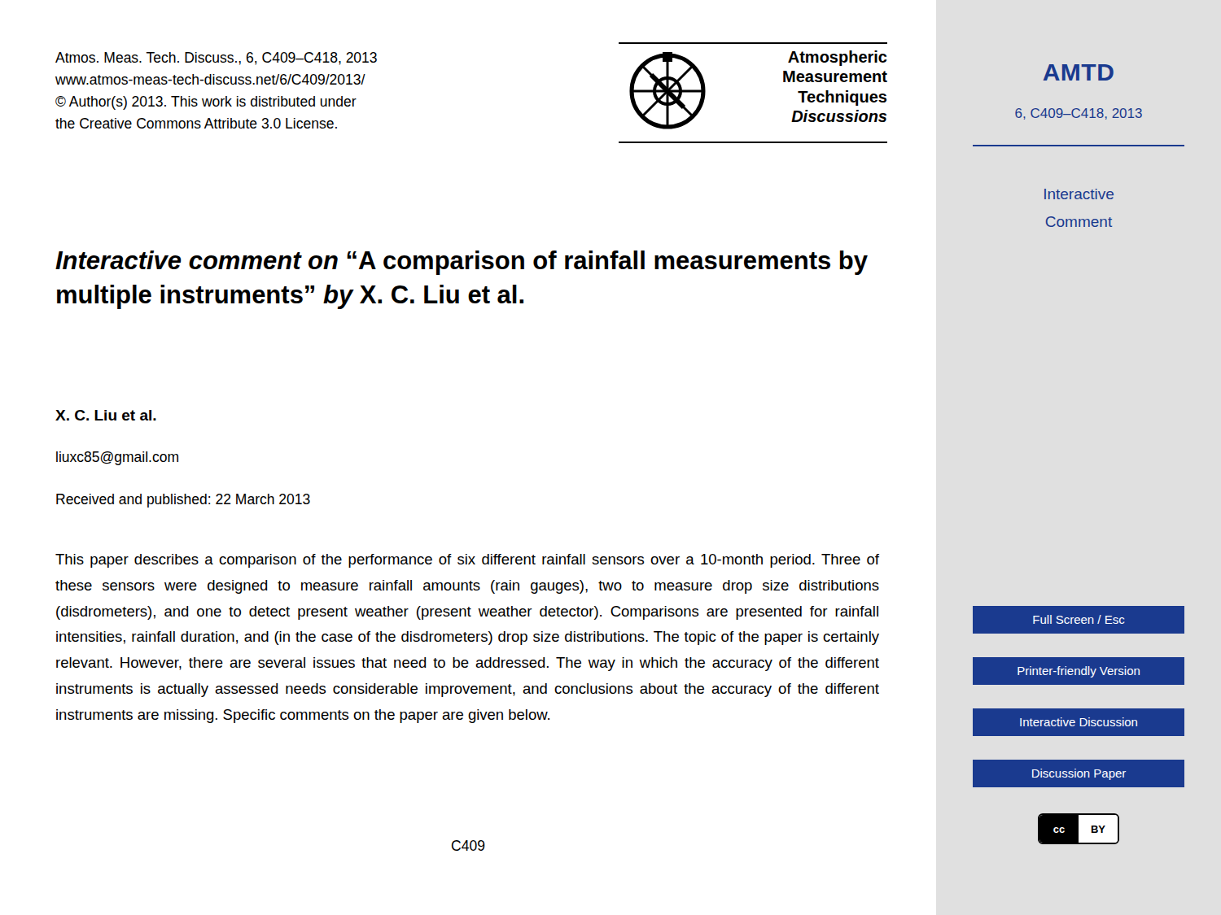Atmos. Meas. Tech. Discuss., 6, C409–C418, 2013
www.atmos-meas-tech-discuss.net/6/C409/2013/
© Author(s) 2013. This work is distributed under
the Creative Commons Attribute 3.0 License.
Atmospheric
Measurement
Techniques
Discussions
Interactive comment on “A comparison of rainfall measurements by multiple instruments” by X. C. Liu et al.
X. C. Liu et al.
liuxc85@gmail.com
Received and published: 22 March 2013
This paper describes a comparison of the performance of six different rainfall sensors over a 10-month period. Three of these sensors were designed to measure rainfall amounts (rain gauges), two to measure drop size distributions (disdrometers), and one to detect present weather (present weather detector). Comparisons are presented for rainfall intensities, rainfall duration, and (in the case of the disdrometers) drop size distributions. The topic of the paper is certainly relevant. However, there are several issues that need to be addressed. The way in which the accuracy of the different instruments is actually assessed needs considerable improvement, and conclusions about the accuracy of the different instruments are missing. Specific comments on the paper are given below.
C409
AMTD
6, C409–C418, 2013
Interactive
Comment
Full Screen / Esc Printer-friendly Version Interactive Discussion Discussion Paper
cc
BY